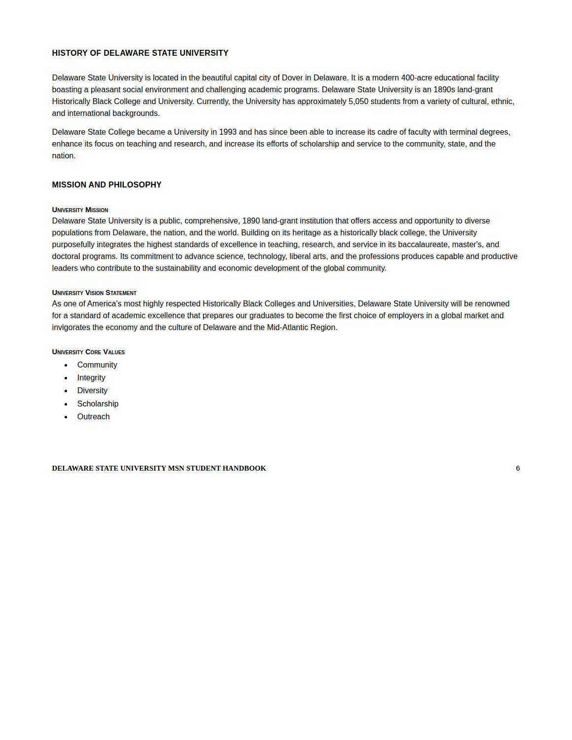HISTORY OF DELAWARE STATE UNIVERSITY
Delaware State University is located in the beautiful capital city of Dover in Delaware. It is a modern 400-acre educational facility boasting a pleasant social environment and challenging academic programs. Delaware State University is an 1890s land-grant Historically Black College and University. Currently, the University has approximately 5,050 students from a variety of cultural, ethnic, and international backgrounds.
Delaware State College became a University in 1993 and has since been able to increase its cadre of faculty with terminal degrees, enhance its focus on teaching and research, and increase its efforts of scholarship and service to the community, state, and the nation.
MISSION AND PHILOSOPHY
University Mission
Delaware State University is a public, comprehensive, 1890 land-grant institution that offers access and opportunity to diverse populations from Delaware, the nation, and the world. Building on its heritage as a historically black college, the University purposefully integrates the highest standards of excellence in teaching, research, and service in its baccalaureate, master's, and doctoral programs. Its commitment to advance science, technology, liberal arts, and the professions produces capable and productive leaders who contribute to the sustainability and economic development of the global community.
University Vision Statement
As one of America's most highly respected Historically Black Colleges and Universities, Delaware State University will be renowned for a standard of academic excellence that prepares our graduates to become the first choice of employers in a global market and invigorates the economy and the culture of Delaware and the Mid-Atlantic Region.
University Core Values
Community
Integrity
Diversity
Scholarship
Outreach
DELAWARE STATE UNIVERSITY MSN STUDENT HANDBOOK 6